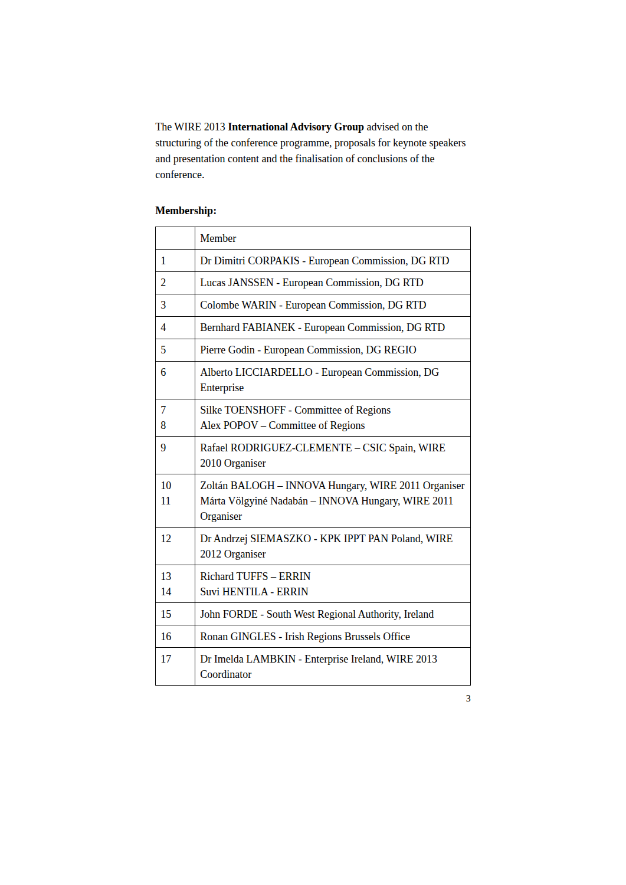The WIRE 2013 International Advisory Group advised on the structuring of the conference programme, proposals for keynote speakers and presentation content and the finalisation of conclusions of the conference.
Membership:
| | Member |
| 1 | Dr Dimitri CORPAKIS - European Commission, DG RTD |
| 2 | Lucas JANSSEN - European Commission, DG RTD |
| 3 | Colombe WARIN - European Commission, DG RTD |
| 4 | Bernhard FABIANEK - European Commission, DG RTD |
| 5 | Pierre Godin - European Commission, DG REGIO |
| 6 | Alberto LICCIARDELLO - European Commission, DG Enterprise |
| 7 8 | Silke TOENSHOFF - Committee of Regions Alex POPOV – Committee of Regions |
| 9 | Rafael RODRIGUEZ-CLEMENTE – CSIC Spain, WIRE 2010 Organiser |
| 10 11 | Zoltán BALOGH – INNOVA Hungary, WIRE 2011 Organiser Márta Völgyiné Nadabán – INNOVA Hungary, WIRE 2011 Organiser |
| 12 | Dr Andrzej SIEMASZKO - KPK IPPT PAN Poland, WIRE 2012 Organiser |
| 13 14 | Richard TUFFS – ERRIN Suvi HENTILA - ERRIN |
| 15 | John FORDE - South West Regional Authority, Ireland |
| 16 | Ronan GINGLES - Irish Regions Brussels Office |
| 17 | Dr Imelda LAMBKIN - Enterprise Ireland, WIRE 2013 Coordinator |
3